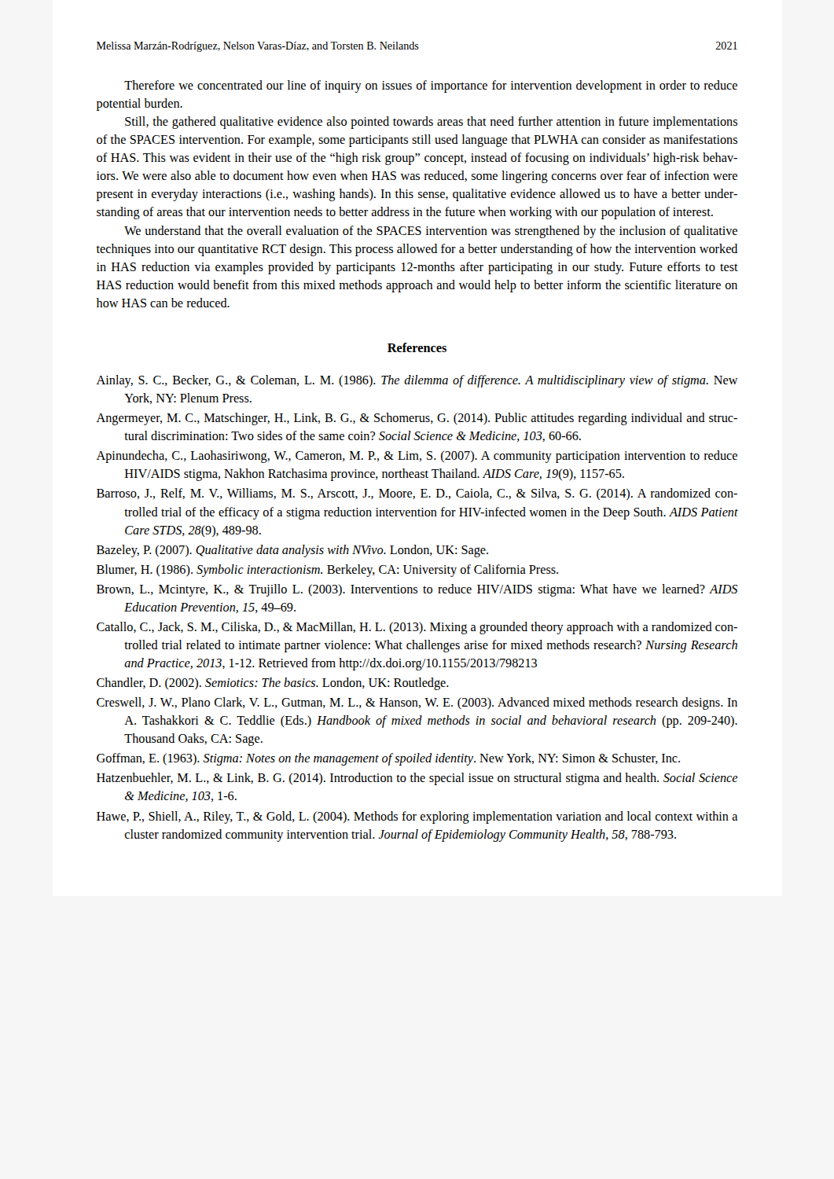Melissa Marzán-Rodríguez, Nelson Varas-Díaz, and Torsten B. Neilands 2021
Therefore we concentrated our line of inquiry on issues of importance for intervention development in order to reduce potential burden.
Still, the gathered qualitative evidence also pointed towards areas that need further attention in future implementations of the SPACES intervention. For example, some participants still used language that PLWHA can consider as manifestations of HAS. This was evident in their use of the “high risk group” concept, instead of focusing on individuals’ high-risk behaviors. We were also able to document how even when HAS was reduced, some lingering concerns over fear of infection were present in everyday interactions (i.e., washing hands). In this sense, qualitative evidence allowed us to have a better understanding of areas that our intervention needs to better address in the future when working with our population of interest.
We understand that the overall evaluation of the SPACES intervention was strengthened by the inclusion of qualitative techniques into our quantitative RCT design. This process allowed for a better understanding of how the intervention worked in HAS reduction via examples provided by participants 12-months after participating in our study. Future efforts to test HAS reduction would benefit from this mixed methods approach and would help to better inform the scientific literature on how HAS can be reduced.
References
Ainlay, S. C., Becker, G., & Coleman, L. M. (1986). The dilemma of difference. A multidisciplinary view of stigma. New York, NY: Plenum Press.
Angermeyer, M. C., Matschinger, H., Link, B. G., & Schomerus, G. (2014). Public attitudes regarding individual and structural discrimination: Two sides of the same coin? Social Science & Medicine, 103, 60-66.
Apinundecha, C., Laohasiriwong, W., Cameron, M. P., & Lim, S. (2007). A community participation intervention to reduce HIV/AIDS stigma, Nakhon Ratchasima province, northeast Thailand. AIDS Care, 19(9), 1157-65.
Barroso, J., Relf, M. V., Williams, M. S., Arscott, J., Moore, E. D., Caiola, C., & Silva, S. G. (2014). A randomized controlled trial of the efficacy of a stigma reduction intervention for HIV-infected women in the Deep South. AIDS Patient Care STDS, 28(9), 489-98.
Bazeley, P. (2007). Qualitative data analysis with NVivo. London, UK: Sage.
Blumer, H. (1986). Symbolic interactionism. Berkeley, CA: University of California Press.
Brown, L., Mcintyre, K., & Trujillo L. (2003). Interventions to reduce HIV/AIDS stigma: What have we learned? AIDS Education Prevention, 15, 49–69.
Catallo, C., Jack, S. M., Ciliska, D., & MacMillan, H. L. (2013). Mixing a grounded theory approach with a randomized controlled trial related to intimate partner violence: What challenges arise for mixed methods research? Nursing Research and Practice, 2013, 1-12. Retrieved from http://dx.doi.org/10.1155/2013/798213
Chandler, D. (2002). Semiotics: The basics. London, UK: Routledge.
Creswell, J. W., Plano Clark, V. L., Gutman, M. L., & Hanson, W. E. (2003). Advanced mixed methods research designs. In A. Tashakkori & C. Teddlie (Eds.) Handbook of mixed methods in social and behavioral research (pp. 209-240). Thousand Oaks, CA: Sage.
Goffman, E. (1963). Stigma: Notes on the management of spoiled identity. New York, NY: Simon & Schuster, Inc.
Hatzenbuehler, M. L., & Link, B. G. (2014). Introduction to the special issue on structural stigma and health. Social Science & Medicine, 103, 1-6.
Hawe, P., Shiell, A., Riley, T., & Gold, L. (2004). Methods for exploring implementation variation and local context within a cluster randomized community intervention trial. Journal of Epidemiology Community Health, 58, 788-793.